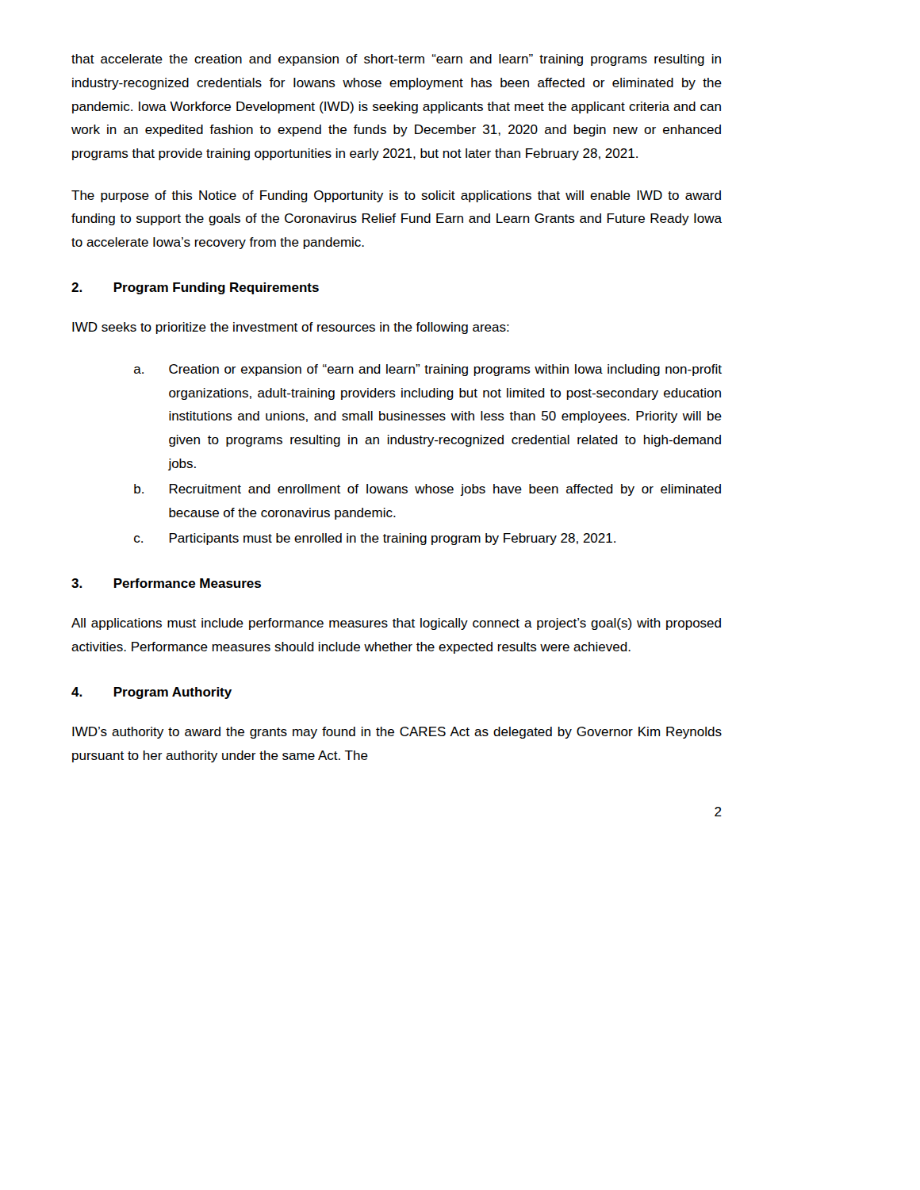that accelerate the creation and expansion of short-term “earn and learn” training programs resulting in industry-recognized credentials for Iowans whose employment has been affected or eliminated by the pandemic. Iowa Workforce Development (IWD) is seeking applicants that meet the applicant criteria and can work in an expedited fashion to expend the funds by December 31, 2020 and begin new or enhanced programs that provide training opportunities in early 2021, but not later than February 28, 2021.
The purpose of this Notice of Funding Opportunity is to solicit applications that will enable IWD to award funding to support the goals of the Coronavirus Relief Fund Earn and Learn Grants and Future Ready Iowa to accelerate Iowa’s recovery from the pandemic.
2. Program Funding Requirements
IWD seeks to prioritize the investment of resources in the following areas:
a. Creation or expansion of “earn and learn” training programs within Iowa including non-profit organizations, adult-training providers including but not limited to post-secondary education institutions and unions, and small businesses with less than 50 employees. Priority will be given to programs resulting in an industry-recognized credential related to high-demand jobs.
b. Recruitment and enrollment of Iowans whose jobs have been affected by or eliminated because of the coronavirus pandemic.
c. Participants must be enrolled in the training program by February 28, 2021.
3. Performance Measures
All applications must include performance measures that logically connect a project’s goal(s) with proposed activities. Performance measures should include whether the expected results were achieved.
4. Program Authority
IWD’s authority to award the grants may found in the CARES Act as delegated by Governor Kim Reynolds pursuant to her authority under the same Act. The
2